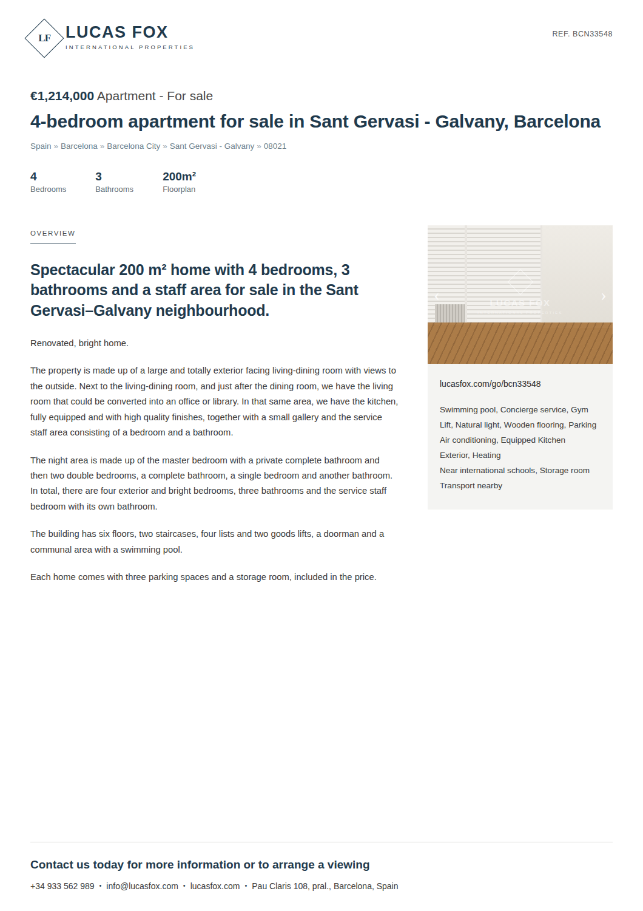LF
LUCAS FOX
INTERNATIONAL PROPERTIES
REF. BCN33548
€1,214,000 Apartment - For sale
4-bedroom apartment for sale in Sant Gervasi - Galvany, Barcelona
Spain»Barcelona»Barcelona City»Sant Gervasi - Galvany»08021
4
Bedrooms
3
Bathrooms
200m²
Floorplan
OVERVIEW
Spectacular 200 m² home with 4 bedrooms, 3 bathrooms and a staff area for sale in the Sant Gervasi–Galvany neighbourhood.
Renovated, bright home.
The property is made up of a large and totally exterior facing living-dining room with views to the outside. Next to the living-dining room, and just after the dining room, we have the living room that could be converted into an office or library. In that same area, we have the kitchen, fully equipped and with high quality finishes, together with a small gallery and the service staff area consisting of a bedroom and a bathroom.
The night area is made up of the master bedroom with a private complete bathroom and then two double bedrooms, a complete bathroom, a single bedroom and another bathroom. In total, there are four exterior and bright bedrooms, three bathrooms and the service staff bedroom with its own bathroom.
The building has six floors, two staircases, four lists and two goods lifts, a doorman and a communal area with a swimming pool.
Each home comes with three parking spaces and a storage room, included in the price.
‹
›
LUCAS FOX
INTERNATIONAL PROPERTIES
lucasfox.com/go/bcn33548
Swimming pool Concierge service Gym
Lift Natural light Wooden flooring Parking
Air conditioning Equipped Kitchen
Exterior Heating
Near international schools Storage room
Transport nearby
Contact us today for more information or to arrange a viewing
+34 933 562 989 • info@lucasfox.com • lucasfox.com • Pau Claris 108, pral., Barcelona, Spain